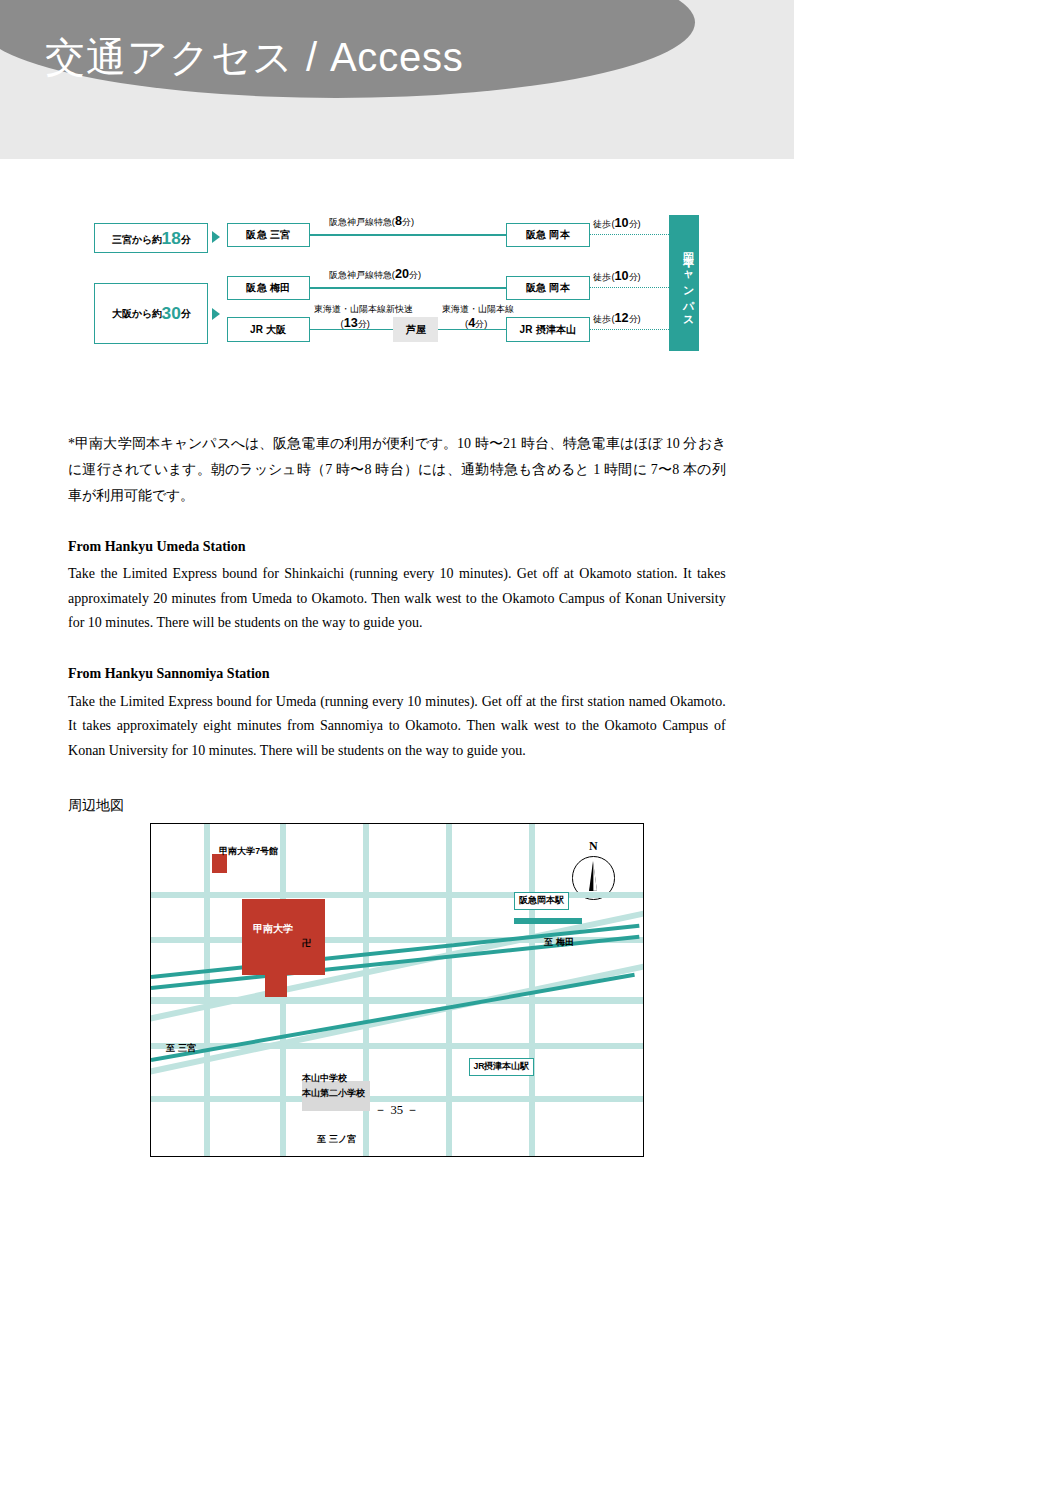交通アクセス / Access
三宮から約18分
大阪から約30分
阪急 三宮
阪急神戸線特急(8分)
阪急 岡本
徒歩(10分)
阪急 梅田
阪急神戸線特急(20分)
阪急 岡本
徒歩(10分)
JR 大阪
東海道・山陽本線新快速
(13分)
芦屋
東海道・山陽本線
(4分)
JR 摂津本山
徒歩(12分)
岡本キャンパス
*甲南大学岡本キャンパスへは、阪急電車の利用が便利です。10 時〜21 時台、特急電車はほぼ 10 分おきに運行されています。朝のラッシュ時（7 時〜8 時台）には、通勤特急も含めると 1 時間に 7〜8 本の列車が利用可能です。
From Hankyu Umeda Station
Take the Limited Express bound for Shinkaichi (running every 10 minutes). Get off at Okamoto station. It takes approximately 20 minutes from Umeda to Okamoto. Then walk west to the Okamoto Campus of Konan University for 10 minutes. There will be students on the way to guide you.
From Hankyu Sannomiya Station
Take the Limited Express bound for Umeda (running every 10 minutes). Get off at the first station named Okamoto. It takes approximately eight minutes from Sannomiya to Okamoto. Then walk west to the Okamoto Campus of Konan University for 10 minutes. There will be students on the way to guide you.
周辺地図
N
甲南大学7号館
甲南大学
卍
本山中学校
本山第二小学校
至 三宮
至 三ノ宮
至 梅田
阪急岡本駅
JR摂津本山駅
－ 35 －